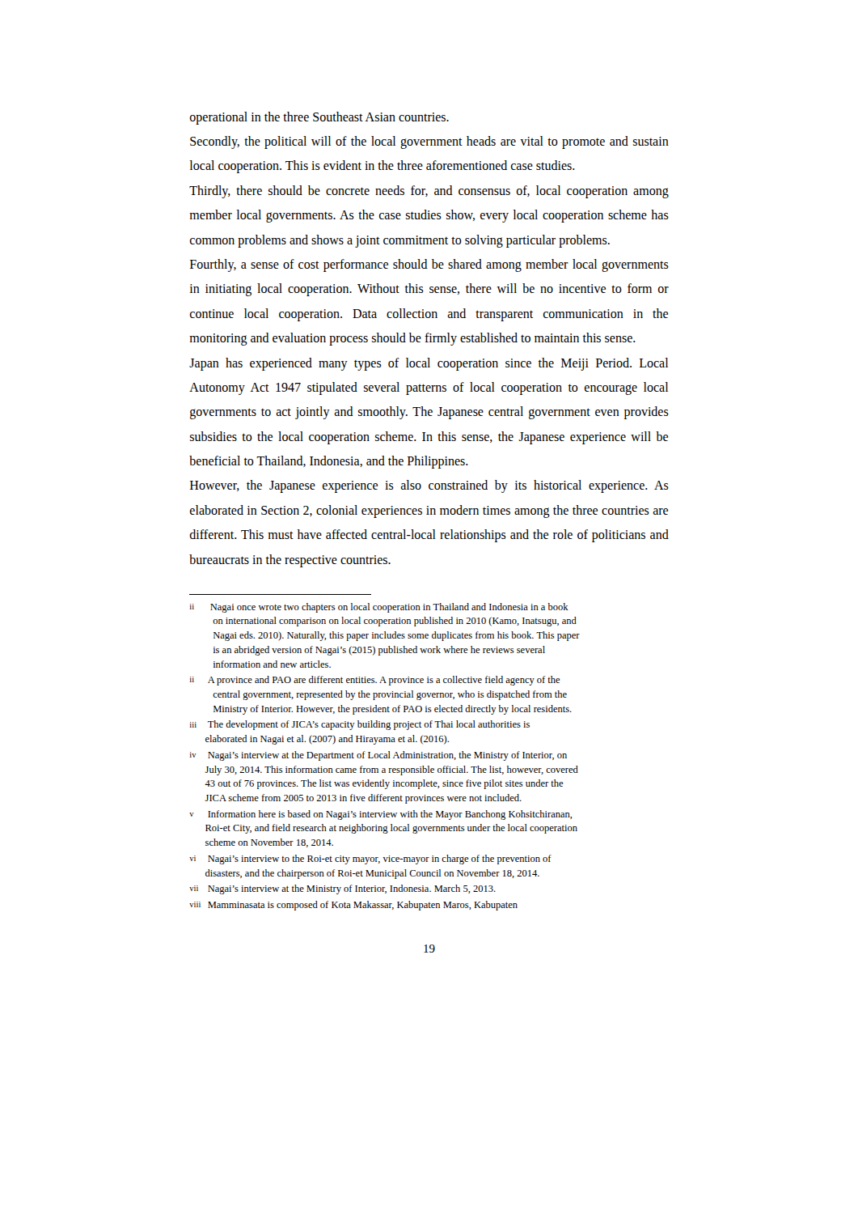operational in the three Southeast Asian countries.
Secondly, the political will of the local government heads are vital to promote and sustain local cooperation. This is evident in the three aforementioned case studies.
Thirdly, there should be concrete needs for, and consensus of, local cooperation among member local governments. As the case studies show, every local cooperation scheme has common problems and shows a joint commitment to solving particular problems.
Fourthly, a sense of cost performance should be shared among member local governments in initiating local cooperation. Without this sense, there will be no incentive to form or continue local cooperation. Data collection and transparent communication in the monitoring and evaluation process should be firmly established to maintain this sense.
Japan has experienced many types of local cooperation since the Meiji Period. Local Autonomy Act 1947 stipulated several patterns of local cooperation to encourage local governments to act jointly and smoothly. The Japanese central government even provides subsidies to the local cooperation scheme. In this sense, the Japanese experience will be beneficial to Thailand, Indonesia, and the Philippines.
However, the Japanese experience is also constrained by its historical experience. As elaborated in Section 2, colonial experiences in modern times among the three countries are different. This must have affected central-local relationships and the role of politicians and bureaucrats in the respective countries.
ii
Nagai once wrote two chapters on local cooperation in Thailand and Indonesia in a book
on international comparison on local cooperation published in 2010 (Kamo, Inatsugu, and
Nagai eds. 2010). Naturally, this paper includes some duplicates from his book. This paper
is an abridged version of Nagai’s (2015) published work where he reviews several
information and new articles.
ii
A province and PAO are different entities. A province is a collective field agency of the
central government, represented by the provincial governor, who is dispatched from the
Ministry of Interior. However, the president of PAO is elected directly by local residents.
iii
The development of JICA’s capacity building project of Thai local authorities is
elaborated in Nagai et al. (2007) and Hirayama et al. (2016).
iv
Nagai’s interview at the Department of Local Administration, the Ministry of Interior, on
July 30, 2014. This information came from a responsible official. The list, however, covered
43 out of 76 provinces. The list was evidently incomplete, since five pilot sites under the
JICA scheme from 2005 to 2013 in five different provinces were not included.
v
Information here is based on Nagai’s interview with the Mayor Banchong Kohsitchiranan,
Roi-et City, and field research at neighboring local governments under the local cooperation
scheme on November 18, 2014.
vi
Nagai’s interview to the Roi-et city mayor, vice-mayor in charge of the prevention of
disasters, and the chairperson of Roi-et Municipal Council on November 18, 2014.
vii
Nagai’s interview at the Ministry of Interior, Indonesia. March 5, 2013.
viii
Mamminasata is composed of Kota Makassar, Kabupaten Maros, Kabupaten
19